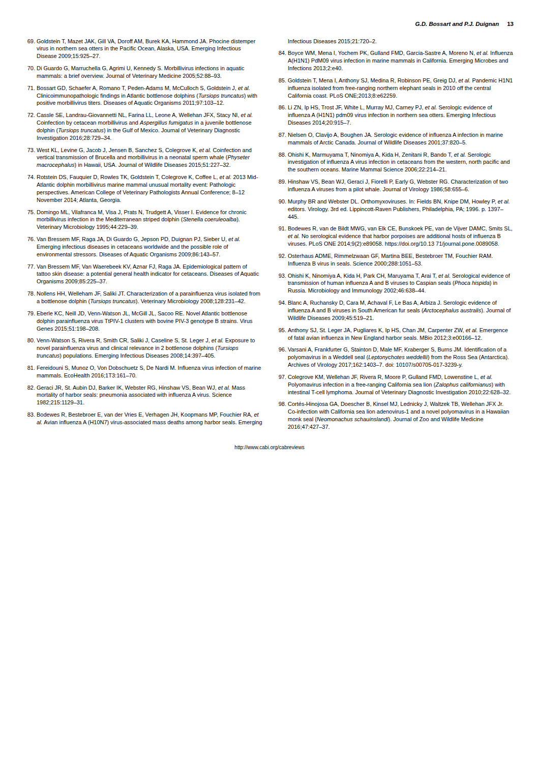G.D. Bossart and P.J. Duignan 13
Goldstein T, Mazet JAK, Gill VA, Doroff AM, Burek KA, Hammond JA. Phocine distemper virus in northern sea otters in the Pacific Ocean, Alaska, USA. Emerging Infectious Disease 2009;15:925–27.
Di Guardo G, Marruchella G, Agrimi U, Kennedy S. Morbillivirus infections in aquatic mammals: a brief overview. Journal of Veterinary Medicine 2005;52:88–93.
Bossart GD, Schaefer A, Romano T, Peden-Adams M, McCulloch S, Goldstein J, et al. Clinicoimmunopathologic findings in Atlantic bottlenose dolphins (Tursiops truncatus) with positive morbillivirus titers. Diseases of Aquatic Organisms 2011;97:103–12.
Cassle SE, Landrau-Giovannetti NL, Farina LL, Leone A, Wellehan JFX, Stacy NI, et al. Coinfection by cetacean morbillivirus and Aspergillus fumigatus in a juvenile bottlenose dolphin (Tursiops truncatus) in the Gulf of Mexico. Journal of Veterinary Diagnostic Investigation 2016;28:729–34.
West KL, Levine G, Jacob J, Jensen B, Sanchez S, Colegrove K, et al. Coinfection and vertical transmission of Brucella and morbillivirus in a neonatal sperm whale (Physeter macrocephalus) in Hawaii, USA. Journal of Wildlife Diseases 2015;51:227–32.
Rotstein DS, Fauquier D, Rowles TK, Goldstein T, Colegrove K, Coffee L, et al. 2013 Mid-Atlantic dolphin morbillivirus marine mammal unusual mortality event: Pathologic perspectives. American College of Veterinary Pathologists Annual Conference; 8–12 November 2014; Atlanta, Georgia.
Domingo ML, Vilafranca M, Visa J, Prats N, Trudgett A, Visser I. Evidence for chronic morbillivirus infection in the Mediterranean striped dolphin (Stenella coeruleoalba). Veterinary Microbiology 1995;44:229–39.
Van Bressem MF, Raga JA, Di Guardo G, Jepson PD, Duignan PJ, Sieber U, et al. Emerging infectious diseases in cetaceans worldwide and the possible role of environmental stressors. Diseases of Aquatic Organisms 2009;86:143–57.
Van Bressem MF, Van Waerebeek KV, Aznar FJ, Raga JA. Epidemiological pattern of tattoo skin disease: a potential general health indicator for cetaceans. Diseases of Aquatic Organisms 2009;85:225–37.
Nollens HH, Welleham JF, Saliki JT. Characterization of a parainfluenza virus isolated from a bottlenose dolphin (Tursiops truncatus). Veterinary Microbiology 2008;128:231–42.
Eberle KC, Neill JD, Venn-Watson JL, McGill JL, Sacoo RE. Novel Atlantic bottlenose dolphin parainfluenza virus TtPIV-1 clusters with bovine PIV-3 genotype B strains. Virus Genes 2015;51:198–208.
Venn-Watson S, Rivera R, Smith CR, Saliki J, Caseline S, St. Leger J, et al. Exposure to novel parainfluenza virus and clinical relevance in 2 bottlenose dolphins (Tursiops truncatus) populations. Emerging Infectious Diseases 2008;14:397–405.
Fereidouni S, Munoz O, Von Dobschuetz S, De Nardi M. Influenza virus infection of marine mammals. EcoHealth 2016;1T3:161–70.
Geraci JR, St. Aubin DJ, Barker IK, Webster RG, Hinshaw VS, Bean WJ, et al. Mass mortality of harbor seals: pneumonia associated with influenza A virus. Science 1982;215:1129–31.
Bodewes R, Bestebroer E, van der Vries E, Verhagen JH, Koopmans MP, Fouchier RA, et al. Avian influenza A (H10N7) virus-associated mass deaths among harbor seals. Emerging Infectious Diseases 2015;21:720–2.
Boyce WM, Mena I, Yochem PK, Gulland FMD, Garcia-Sastre A, Moreno N, et al. Influenza A(H1N1) PdM09 virus infection in marine mammals in California. Emerging Microbes and Infections 2013;2:e40.
Goldstein T, Mena I, Anthony SJ, Medina R, Robinson PE, Greig DJ, et al. Pandemic H1N1 influenza isolated from free-ranging northern elephant seals in 2010 off the central California coast. PLoS ONE;2013;8:e62259.
Li ZN, Ip HS, Trost JF, White L, Murray MJ, Carney PJ, et al. Serologic evidence of influenza A (H1N1) pdm09 virus infection in northern sea otters. Emerging Infectious Diseases 2014;20:915–7.
Nielsen O, Clavijo A, Boughen JA. Serologic evidence of influenza A infection in marine mammals of Arctic Canada. Journal of Wildlife Diseases 2001;37:820–5.
Ohishi K, Marmuyama T, Ninomiya A, Kida H, Zenitani R, Bando T, et al. Serologic investigation of influenza A virus infection in cetaceans from the western, north pacific and the southern oceans. Marine Mammal Science 2006;22:214–21.
Hinshaw VS, Bean WJ, Geraci J, Fiorelli P, Early G, Webster RG. Characterization of two influenza A viruses from a pilot whale. Journal of Virology 1986;58:655–6.
Murphy BR and Webster DL. Orthomyxoviruses. In: Fields BN, Knipe DM, Howley P, et al. editors. Virology. 3rd ed. Lippincott-Raven Publishers, Philadelphia, PA; 1996. p. 1397–445.
Bodewes R, van de Bildt MWG, van Elk CE, Bunskoek PE, van de Vijver DAMC, Smits SL, et al. No serological evidence that harbor porpoises are additional hosts of influenza B viruses. PLoS ONE 2014;9(2):e89058. https://doi.org/10.13 71/journal.pone.0089058.
Osterhaus ADME, Rimmelzwaan GF, Martina BEE, Bestebroer TM, Fouchier RAM. Influenza B virus in seals. Science 2000;288:1051–53.
Ohishi K, Ninomiya A, Kida H, Park CH, Maruyama T, Arai T, et al. Serological evidence of transmission of human influenza A and B viruses to Caspian seals (Phoca hispida) in Russia. Microbiology and Immunology 2002;46:638–44.
Blanc A, Ruchansky D, Cara M, Achaval F, Le Bas A, Arbiza J. Serologic evidence of influenza A and B viruses in South American fur seals (Arctocephalus australis). Journal of Wildlife Diseases 2009;45:519–21.
Anthony SJ, St. Leger JA, Pugliares K, Ip HS, Chan JM, Carpenter ZW, et al. Emergence of fatal avian influenza in New England harbor seals. MBio 2012;3:e00166–12.
Varsani A, Frankfurter G, Stainton D, Male MF, Kraberger S, Burns JM. Identification of a polyomavirus in a Weddell seal (Leptonychotes weddellii) from the Ross Sea (Antarctica). Archives of Virology 2017;162:1403–7. doi: 10107/s00705-017-3239-y.
Colegrove KM, Wellehan JF, Rivera R, Moore P, Gulland FMD, Lowenstine L, et al. Polyomavirus infection in a free-ranging California sea lion (Zalophus californianus) with intestinal T-cell lymphoma. Journal of Veterinary Diagnostic Investigation 2010;22:628–32.
Cortés-Hinojosa GA, Doescher B, Kinsel MJ, Lednicky J, Waltzek TB, Wellehan JFX Jr. Co-infection with California sea lion adenovirus-1 and a novel polyomavirus in a Hawaiian monk seal (Neomonachus schauinslandi). Journal of Zoo and Wildlife Medicine 2016;47:427–37.
http://www.cabi.org/cabreviews